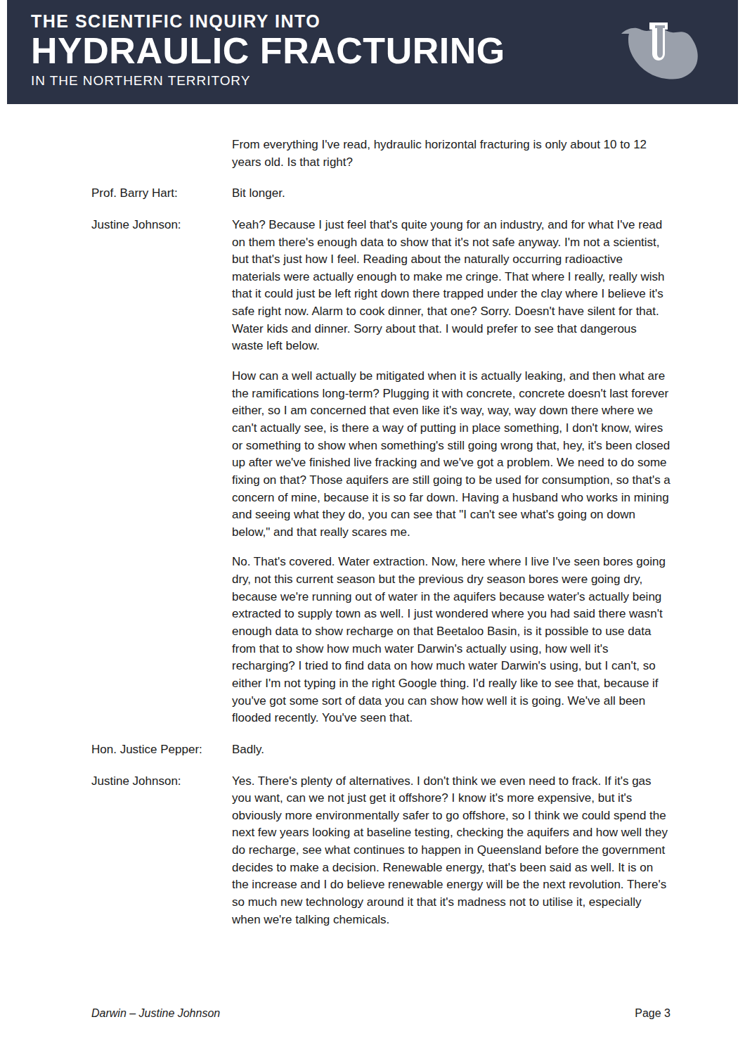The Scientific Inquiry into
Hydraulic Fracturing
in the Northern Territory
From everything I've read, hydraulic horizontal fracturing is only about 10 to 12 years old. Is that right?
Prof. Barry Hart:
Bit longer.
Justine Johnson:
Yeah? Because I just feel that's quite young for an industry, and for what I've read on them there's enough data to show that it's not safe anyway. I'm not a scientist, but that's just how I feel. Reading about the naturally occurring radioactive materials were actually enough to make me cringe. That where I really, really wish that it could just be left right down there trapped under the clay where I believe it's safe right now. Alarm to cook dinner, that one? Sorry. Doesn't have silent for that. Water kids and dinner. Sorry about that. I would prefer to see that dangerous waste left below.
How can a well actually be mitigated when it is actually leaking, and then what are the ramifications long-term? Plugging it with concrete, concrete doesn't last forever either, so I am concerned that even like it's way, way, way down there where we can't actually see, is there a way of putting in place something, I don't know, wires or something to show when something's still going wrong that, hey, it's been closed up after we've finished live fracking and we've got a problem. We need to do some fixing on that? Those aquifers are still going to be used for consumption, so that's a concern of mine, because it is so far down. Having a husband who works in mining and seeing what they do, you can see that "I can't see what's going on down below," and that really scares me.
No. That's covered. Water extraction. Now, here where I live I've seen bores going dry, not this current season but the previous dry season bores were going dry, because we're running out of water in the aquifers because water's actually being extracted to supply town as well. I just wondered where you had said there wasn't enough data to show recharge on that Beetaloo Basin, is it possible to use data from that to show how much water Darwin's actually using, how well it's recharging? I tried to find data on how much water Darwin's using, but I can't, so either I'm not typing in the right Google thing. I'd really like to see that, because if you've got some sort of data you can show how well it is going. We've all been flooded recently. You've seen that.
Hon. Justice Pepper:
Badly.
Justine Johnson:
Yes. There's plenty of alternatives. I don't think we even need to frack. If it's gas you want, can we not just get it offshore? I know it's more expensive, but it's obviously more environmentally safer to go offshore, so I think we could spend the next few years looking at baseline testing, checking the aquifers and how well they do recharge, see what continues to happen in Queensland before the government decides to make a decision. Renewable energy, that's been said as well. It is on the increase and I do believe renewable energy will be the next revolution. There's so much new technology around it that it's madness not to utilise it, especially when we're talking chemicals.
Darwin – Justine Johnson
Page 3